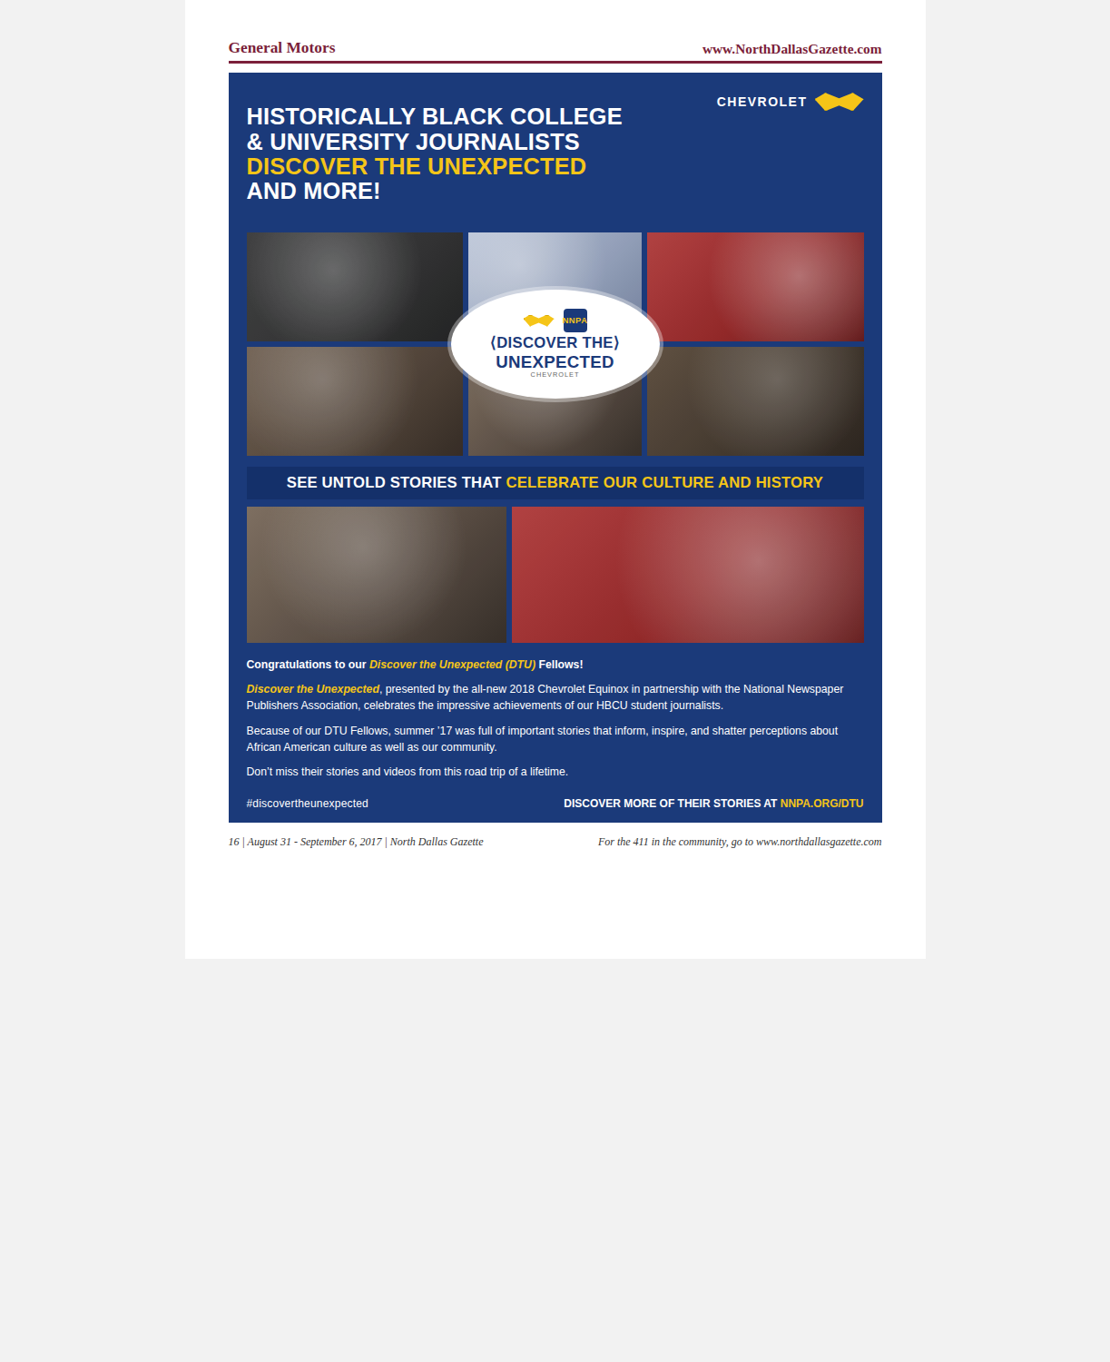General Motors
www.NorthDallasGazette.com
Historically Black College
& University Journalists
Discover the Unexpected
and More!
CHEVROLET
NNPA
⟨DISCOVER THE⟩
UNEXPECTED
CHEVROLET
See Untold Stories That Celebrate Our Culture and History
Congratulations to our Discover the Unexpected (DTU) Fellows!
Discover the Unexpected, presented by the all-new 2018 Chevrolet Equinox in partnership with the National Newspaper Publishers Association, celebrates the impressive achievements of our HBCU student journalists.
Because of our DTU Fellows, summer ’17 was full of important stories that inform, inspire, and shatter perceptions about African American culture as well as our community.
Don’t miss their stories and videos from this road trip of a lifetime.
#discovertheunexpected
DISCOVER MORE OF THEIR STORIES AT NNPA.ORG/DTU
16 | August 31 - September 6, 2017 | North Dallas Gazette
For the 411 in the community, go to www.northdallasgazette.com